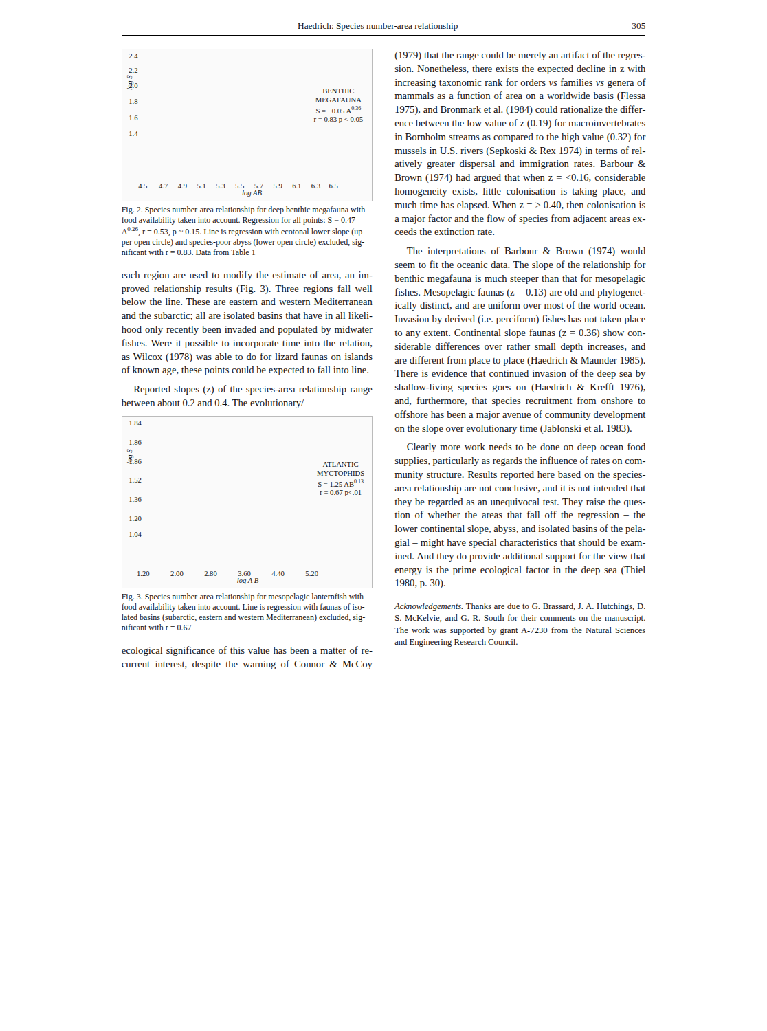Haedrich: Species number-area relationship 305
log S log AB BENTHIC
MEGAFAUNA
S = −0.05 A0.36
r = 0.83 p < 0.05 2.4 2.2 2.0 1.8 1.6 1.4 4.5 4.7 4.9 5.1 5.3 5.5 5.7 5.9 6.1 6.3 6.5
Fig. 2. Species number-area relationship for deep benthic megafauna with food availability taken into account. Regression for all points: S = 0.47 A0.26, r = 0.53, p ~ 0.15. Line is regression with ecotonal lower slope (upper open circle) and species-poor abyss (lower open circle) excluded, significant with r = 0.83. Data from Table 1
each region are used to modify the estimate of area, an improved relationship results (Fig. 3). Three regions fall well below the line. These are eastern and western Mediterranean and the subarctic; all are isolated basins that have in all likelihood only recently been invaded and populated by midwater fishes. Were it possible to incorporate time into the relation, as Wilcox (1978) was able to do for lizard faunas on islands of known age, these points could be expected to fall into line.
Reported slopes (z) of the species-area relationship range between about 0.2 and 0.4. The evolutionary/
log S log A B ATLANTIC
MYCTOPHIDS
S = 1.25 AB0.13
r = 0.67 p<.01 1.84 1.86 1.86 1.52 1.36 1.20 1.04 1.20 2.00 2.80 3.60 4.40 5.20
Fig. 3. Species number-area relationship for mesopelagic lanternfish with food availability taken into account. Line is regression with faunas of isolated basins (subarctic, eastern and western Mediterranean) excluded, significant with r = 0.67
ecological significance of this value has been a matter of recurrent interest, despite the warning of Connor & McCoy (1979) that the range could be merely an artifact of the regression. Nonetheless, there exists the expected decline in z with increasing taxonomic rank for orders vs families vs genera of mammals as a function of area on a worldwide basis (Flessa 1975), and Bronmark et al. (1984) could rationalize the difference between the low value of z (0.19) for macroinvertebrates in Bornholm streams as compared to the high value (0.32) for mussels in U.S. rivers (Sepkoski & Rex 1974) in terms of relatively greater dispersal and immigration rates. Barbour & Brown (1974) had argued that when z = <0.16, considerable homogeneity exists, little colonisation is taking place, and much time has elapsed. When z = ≥ 0.40, then colonisation is a major factor and the flow of species from adjacent areas exceeds the extinction rate.
The interpretations of Barbour & Brown (1974) would seem to fit the oceanic data. The slope of the relationship for benthic megafauna is much steeper than that for mesopelagic fishes. Mesopelagic faunas (z = 0.13) are old and phylogenetically distinct, and are uniform over most of the world ocean. Invasion by derived (i.e. perciform) fishes has not taken place to any extent. Continental slope faunas (z = 0.36) show considerable differences over rather small depth increases, and are different from place to place (Haedrich & Maunder 1985). There is evidence that continued invasion of the deep sea by shallow-living species goes on (Haedrich & Krefft 1976), and, furthermore, that species recruitment from onshore to offshore has been a major avenue of community development on the slope over evolutionary time (Jablonski et al. 1983).
Clearly more work needs to be done on deep ocean food supplies, particularly as regards the influence of rates on community structure. Results reported here based on the species-area relationship are not conclusive, and it is not intended that they be regarded as an unequivocal test. They raise the question of whether the areas that fall off the regression – the lower continental slope, abyss, and isolated basins of the pelagial – might have special characteristics that should be examined. And they do provide additional support for the view that energy is the prime ecological factor in the deep sea (Thiel 1980, p. 30).
Acknowledgements. Thanks are due to G. Brassard, J. A. Hutchings, D. S. McKelvie, and G. R. South for their comments on the manuscript. The work was supported by grant A-7230 from the Natural Sciences and Engineering Research Council.